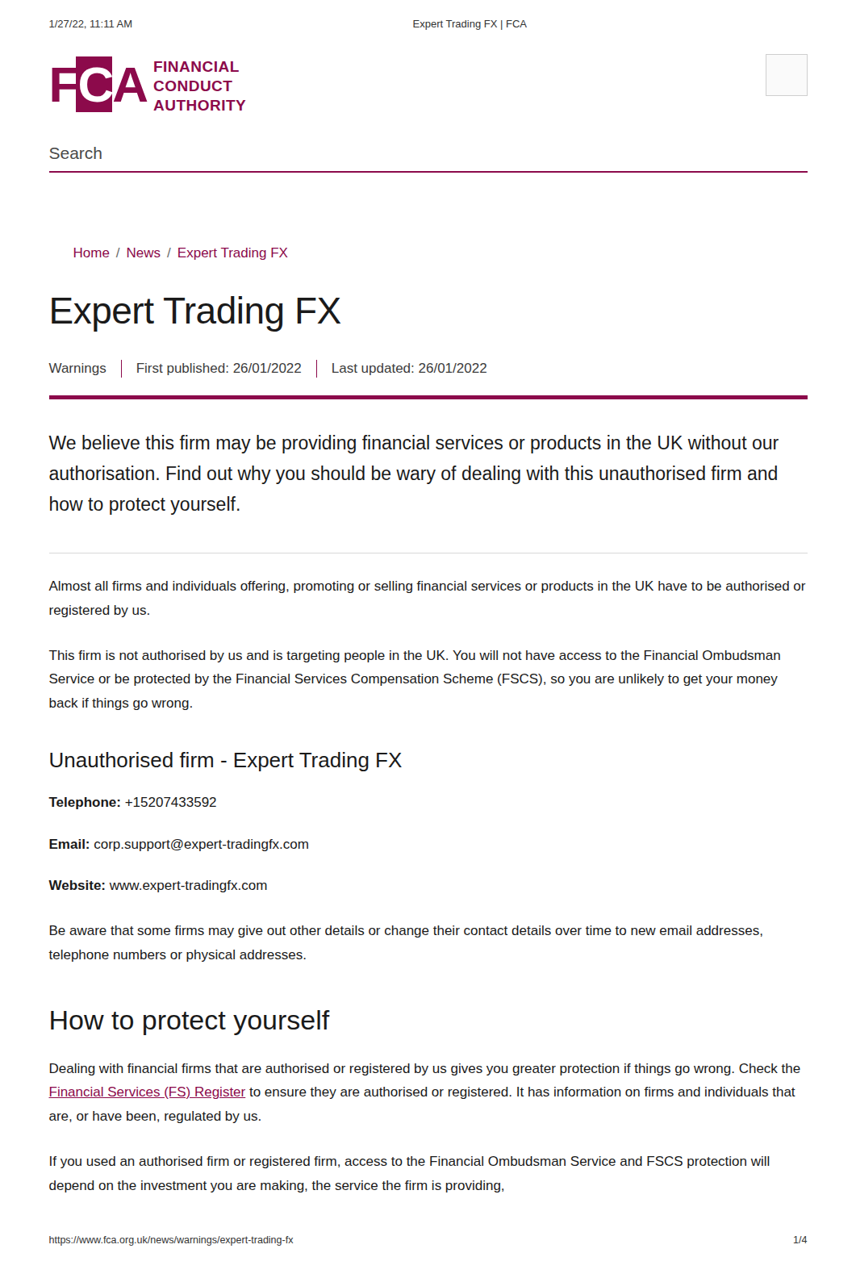1/27/22, 11:11 AM
Expert Trading FX | FCA
FCA
Financial
Conduct
Authority
Search
Home/News/Expert Trading FX
Expert Trading FX
Warnings First published: 26/01/2022 Last updated: 26/01/2022
We believe this firm may be providing financial services or products in the UK without our authorisation. Find out why you should be wary of dealing with this unauthorised firm and how to protect yourself.
Almost all firms and individuals offering, promoting or selling financial services or products in the UK have to be authorised or registered by us.
This firm is not authorised by us and is targeting people in the UK. You will not have access to the Financial Ombudsman Service or be protected by the Financial Services Compensation Scheme (FSCS), so you are unlikely to get your money back if things go wrong.
Unauthorised firm - Expert Trading FX
Telephone: +15207433592
Email: corp.support@expert-tradingfx.com
Website: www.expert-tradingfx.com
Be aware that some firms may give out other details or change their contact details over time to new email addresses, telephone numbers or physical addresses.
How to protect yourself
Dealing with financial firms that are authorised or registered by us gives you greater protection if things go wrong. Check the Financial Services (FS) Register to ensure they are authorised or registered. It has information on firms and individuals that are, or have been, regulated by us.
If you used an authorised firm or registered firm, access to the Financial Ombudsman Service and FSCS protection will depend on the investment you are making, the service the firm is providing,
https://www.fca.org.uk/news/warnings/expert-trading-fx
1/4